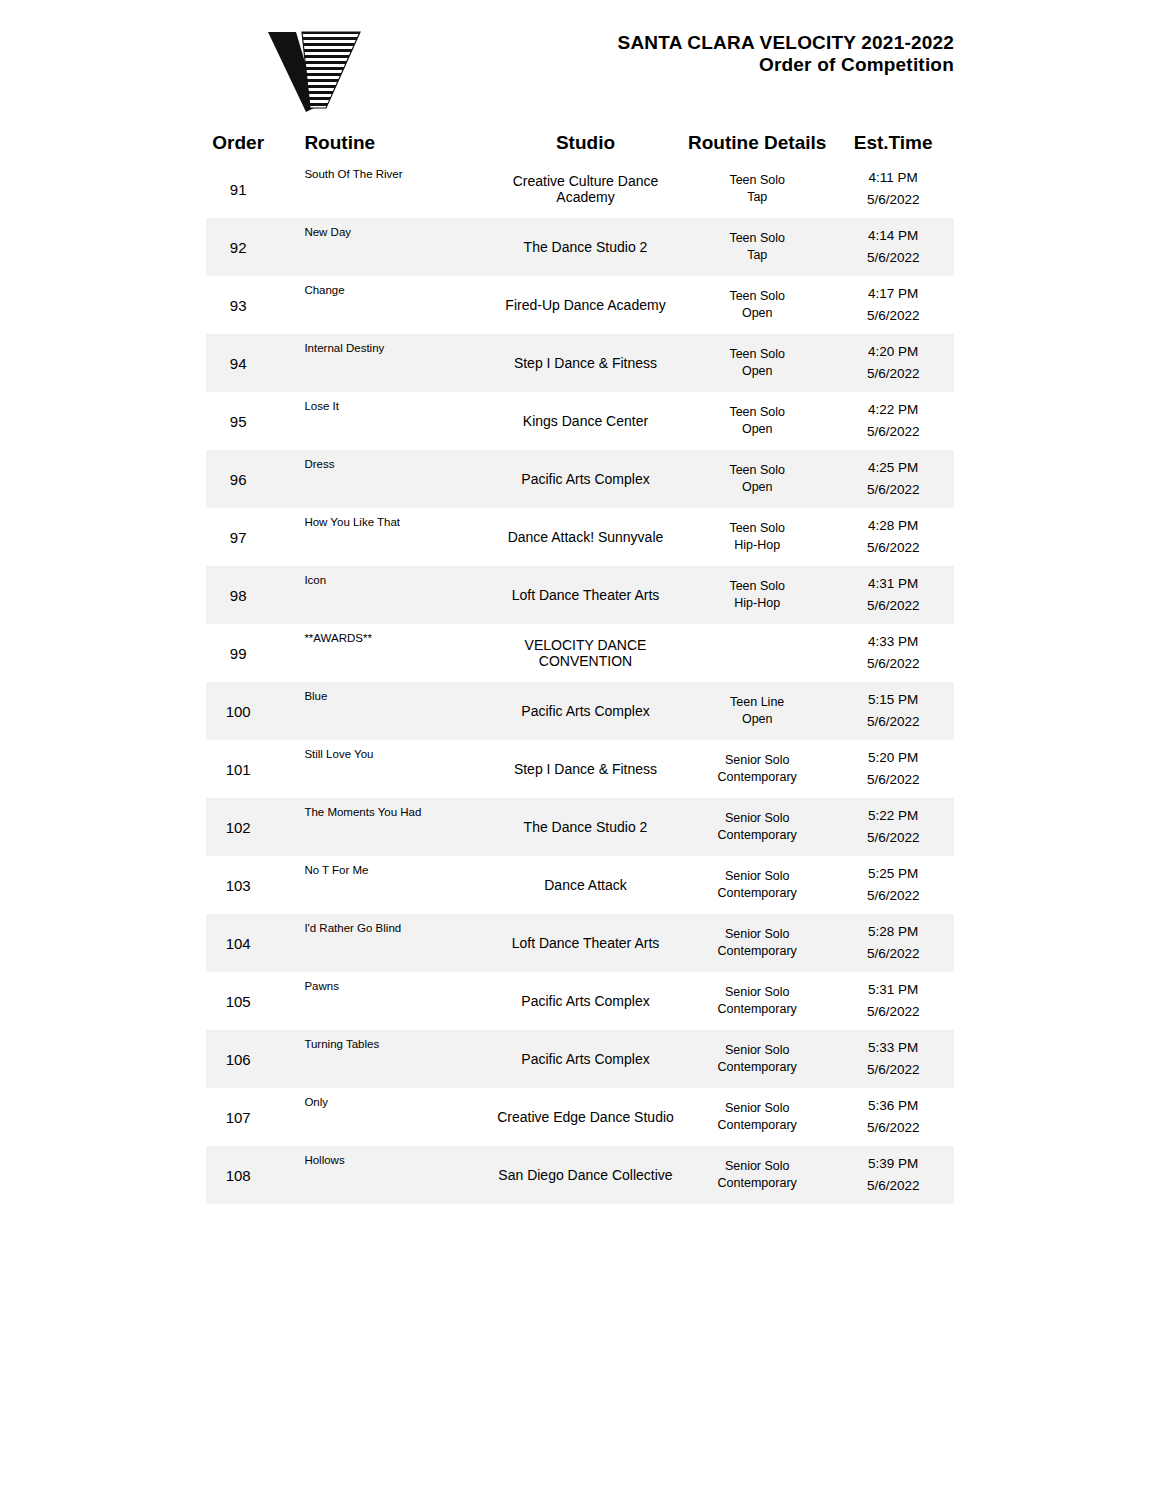SANTA CLARA VELOCITY 2021-2022
Order of Competition
| Order | Routine | Studio | Routine Details | Est.Time |
| --- | --- | --- | --- | --- |
| 91 | South Of The River | Creative Culture Dance Academy | Teen Solo Tap | 4:11 PM 5/6/2022 |
| 92 | New Day | The Dance Studio 2 | Teen Solo Tap | 4:14 PM 5/6/2022 |
| 93 | Change | Fired-Up Dance Academy | Teen Solo Open | 4:17 PM 5/6/2022 |
| 94 | Internal Destiny | Step I Dance & Fitness | Teen Solo Open | 4:20 PM 5/6/2022 |
| 95 | Lose It | Kings Dance Center | Teen Solo Open | 4:22 PM 5/6/2022 |
| 96 | Dress | Pacific Arts Complex | Teen Solo Open | 4:25 PM 5/6/2022 |
| 97 | How You Like That | Dance Attack! Sunnyvale | Teen Solo Hip-Hop | 4:28 PM 5/6/2022 |
| 98 | Icon | Loft Dance Theater Arts | Teen Solo Hip-Hop | 4:31 PM 5/6/2022 |
| 99 | **AWARDS** | VELOCITY DANCE CONVENTION | | 4:33 PM 5/6/2022 |
| 100 | Blue | Pacific Arts Complex | Teen Line Open | 5:15 PM 5/6/2022 |
| 101 | Still Love You | Step I Dance & Fitness | Senior Solo Contemporary | 5:20 PM 5/6/2022 |
| 102 | The Moments You Had | The Dance Studio 2 | Senior Solo Contemporary | 5:22 PM 5/6/2022 |
| 103 | No T For Me | Dance Attack | Senior Solo Contemporary | 5:25 PM 5/6/2022 |
| 104 | I'd Rather Go Blind | Loft Dance Theater Arts | Senior Solo Contemporary | 5:28 PM 5/6/2022 |
| 105 | Pawns | Pacific Arts Complex | Senior Solo Contemporary | 5:31 PM 5/6/2022 |
| 106 | Turning Tables | Pacific Arts Complex | Senior Solo Contemporary | 5:33 PM 5/6/2022 |
| 107 | Only | Creative Edge Dance Studio | Senior Solo Contemporary | 5:36 PM 5/6/2022 |
| 108 | Hollows | San Diego Dance Collective | Senior Solo Contemporary | 5:39 PM 5/6/2022 |